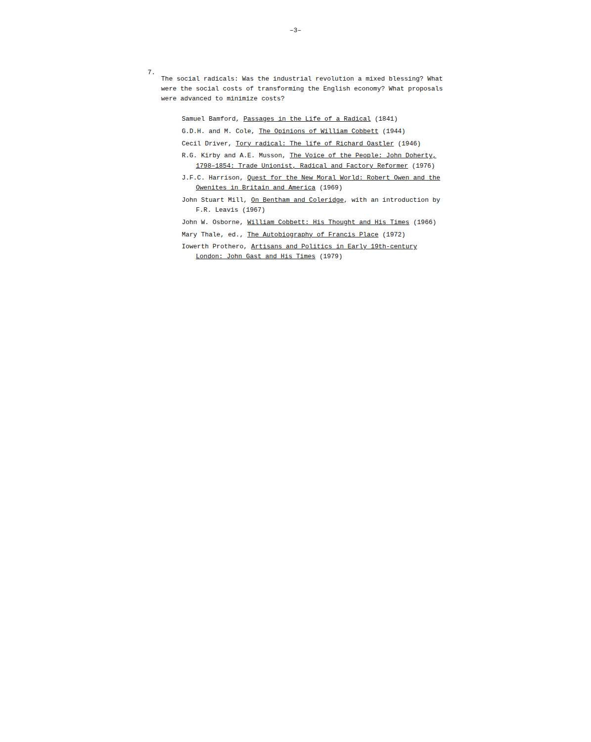–3–
7.
The social radicals: Was the industrial revolution a mixed blessing? What were the social costs of transforming the English economy? What proposals were advanced to minimize costs?
Samuel Bamford, Passages in the Life of a Radical (1841)
G.D.H. and M. Cole, The Opinions of William Cobbett (1944)
Cecil Driver, Tory radical: The life of Richard Oastler (1946)
R.G. Kirby and A.E. Musson, The Voice of the People: John Doherty, 1798–1854: Trade Unionist, Radical and Factory Reformer (1976)
J.F.C. Harrison, Quest for the New Moral World: Robert Owen and the Owenites in Britain and America (1969)
John Stuart Mill, On Bentham and Coleridge, with an introduction by F.R. Leavis (1967)
John W. Osborne, William Cobbett: His Thought and His Times (1966)
Mary Thale, ed., The Autobiography of Francis Place (1972)
Iowerth Prothero, Artisans and Politics in Early 19th-century London: John Gast and His Times (1979)